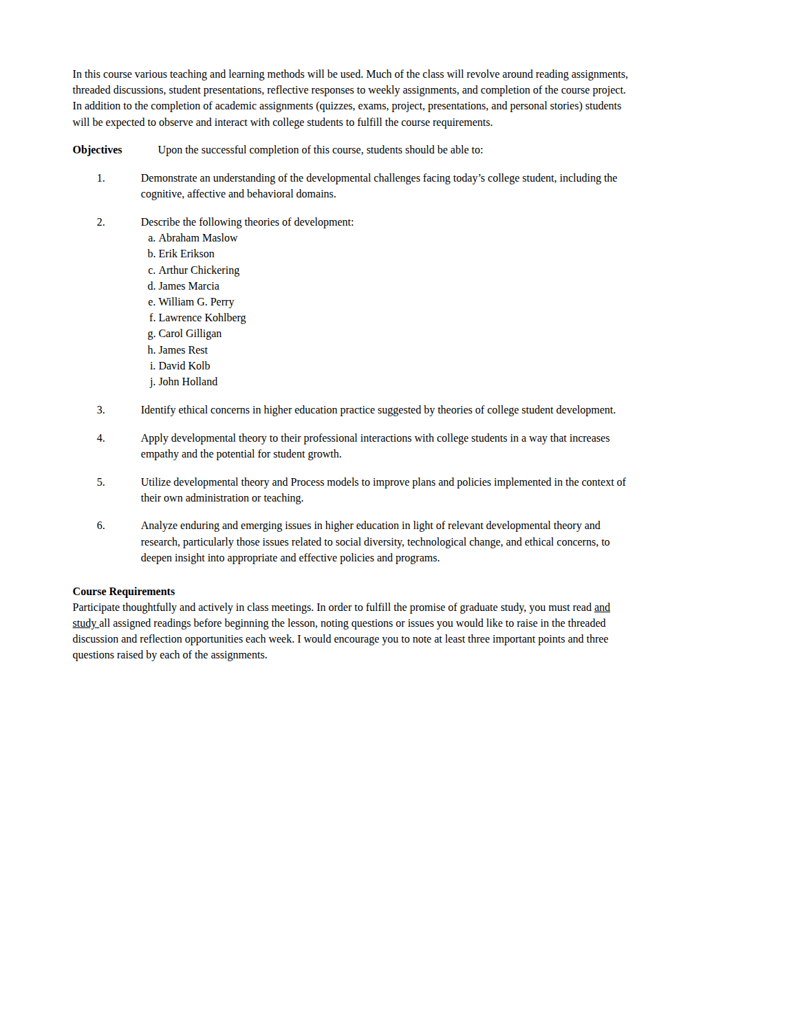In this course various teaching and learning methods will be used. Much of the class will revolve around reading assignments, threaded discussions, student presentations, reflective responses to weekly assignments, and completion of the course project. In addition to the completion of academic assignments (quizzes, exams, project, presentations, and personal stories) students will be expected to observe and interact with college students to fulfill the course requirements.
Objectives Upon the successful completion of this course, students should be able to:
Demonstrate an understanding of the developmental challenges facing today’s college student, including the cognitive, affective and behavioral domains.
Describe the following theories of development:
Abraham Maslow
Erik Erikson
Arthur Chickering
James Marcia
William G. Perry
Lawrence Kohlberg
Carol Gilligan
James Rest
David Kolb
John Holland
Identify ethical concerns in higher education practice suggested by theories of college student development.
Apply developmental theory to their professional interactions with college students in a way that increases empathy and the potential for student growth.
Utilize developmental theory and Process models to improve plans and policies implemented in the context of their own administration or teaching.
Analyze enduring and emerging issues in higher education in light of relevant developmental theory and research, particularly those issues related to social diversity, technological change, and ethical concerns, to deepen insight into appropriate and effective policies and programs.
Course Requirements
Participate thoughtfully and actively in class meetings. In order to fulfill the promise of graduate study, you must read and study all assigned readings before beginning the lesson, noting questions or issues you would like to raise in the threaded discussion and reflection opportunities each week. I would encourage you to note at least three important points and three questions raised by each of the assignments.